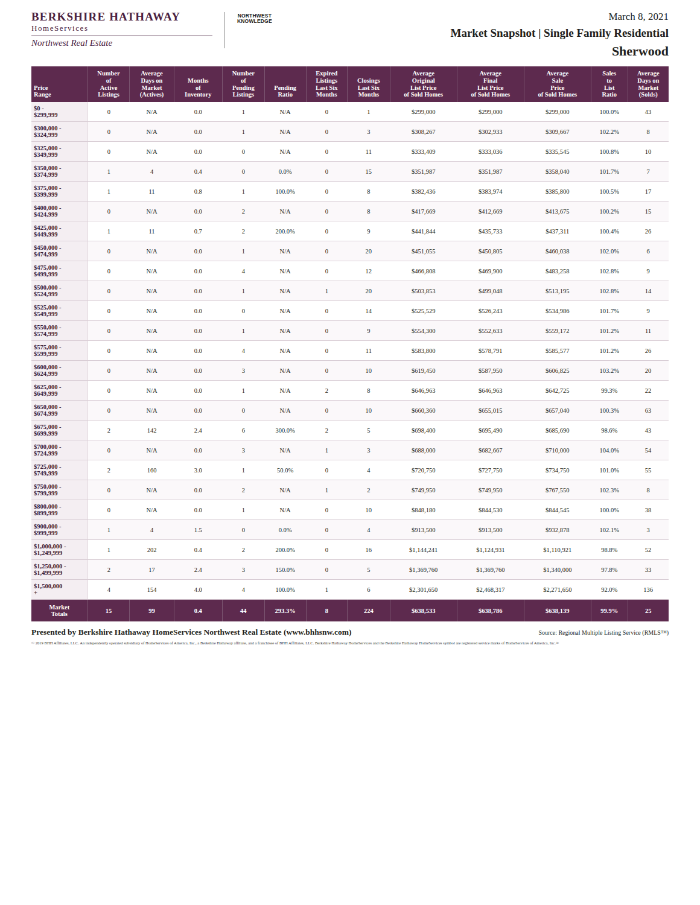BERKSHIRE HATHAWAY
HomeServices
Northwest Real Estate
NORTHWEST KNOWLEDGE
March 8, 2021
Market Snapshot | Single Family Residential
Sherwood
| Price Range | Number of Active Listings | Average Days on Market (Actives) | Months of Inventory | Number of Pending Listings | Pending Ratio | Expired Listings Last Six Months | Closings Last Six Months | Average Original List Price of Sold Homes | Average Final List Price of Sold Homes | Average Sale Price of Sold Homes | Sales to List Ratio | Average Days on Market (Solds) |
| --- | --- | --- | --- | --- | --- | --- | --- | --- | --- | --- | --- | --- |
| $0 - $299,999 | 0 | N/A | 0.0 | 1 | N/A | 0 | 1 | $299,000 | $299,000 | $299,000 | 100.0% | 43 |
| $300,000 - $324,999 | 0 | N/A | 0.0 | 1 | N/A | 0 | 3 | $308,267 | $302,933 | $309,667 | 102.2% | 8 |
| $325,000 - $349,999 | 0 | N/A | 0.0 | 0 | N/A | 0 | 11 | $333,409 | $333,036 | $335,545 | 100.8% | 10 |
| $350,000 - $374,999 | 1 | 4 | 0.4 | 0 | 0.0% | 0 | 15 | $351,987 | $351,987 | $358,040 | 101.7% | 7 |
| $375,000 - $399,999 | 1 | 11 | 0.8 | 1 | 100.0% | 0 | 8 | $382,436 | $383,974 | $385,800 | 100.5% | 17 |
| $400,000 - $424,999 | 0 | N/A | 0.0 | 2 | N/A | 0 | 8 | $417,669 | $412,669 | $413,675 | 100.2% | 15 |
| $425,000 - $449,999 | 1 | 11 | 0.7 | 2 | 200.0% | 0 | 9 | $441,844 | $435,733 | $437,311 | 100.4% | 26 |
| $450,000 - $474,999 | 0 | N/A | 0.0 | 1 | N/A | 0 | 20 | $451,055 | $450,805 | $460,038 | 102.0% | 6 |
| $475,000 - $499,999 | 0 | N/A | 0.0 | 4 | N/A | 0 | 12 | $466,808 | $469,900 | $483,258 | 102.8% | 9 |
| $500,000 - $524,999 | 0 | N/A | 0.0 | 1 | N/A | 1 | 20 | $503,853 | $499,048 | $513,195 | 102.8% | 14 |
| $525,000 - $549,999 | 0 | N/A | 0.0 | 0 | N/A | 0 | 14 | $525,529 | $526,243 | $534,986 | 101.7% | 9 |
| $550,000 - $574,999 | 0 | N/A | 0.0 | 1 | N/A | 0 | 9 | $554,300 | $552,633 | $559,172 | 101.2% | 11 |
| $575,000 - $599,999 | 0 | N/A | 0.0 | 4 | N/A | 0 | 11 | $583,800 | $578,791 | $585,577 | 101.2% | 26 |
| $600,000 - $624,999 | 0 | N/A | 0.0 | 3 | N/A | 0 | 10 | $619,450 | $587,950 | $606,825 | 103.2% | 20 |
| $625,000 - $649,999 | 0 | N/A | 0.0 | 1 | N/A | 2 | 8 | $646,963 | $646,963 | $642,725 | 99.3% | 22 |
| $650,000 - $674,999 | 0 | N/A | 0.0 | 0 | N/A | 0 | 10 | $660,360 | $655,015 | $657,040 | 100.3% | 63 |
| $675,000 - $699,999 | 2 | 142 | 2.4 | 6 | 300.0% | 2 | 5 | $698,400 | $695,490 | $685,690 | 98.6% | 43 |
| $700,000 - $724,999 | 0 | N/A | 0.0 | 3 | N/A | 1 | 3 | $688,000 | $682,667 | $710,000 | 104.0% | 54 |
| $725,000 - $749,999 | 2 | 160 | 3.0 | 1 | 50.0% | 0 | 4 | $720,750 | $727,750 | $734,750 | 101.0% | 55 |
| $750,000 - $799,999 | 0 | N/A | 0.0 | 2 | N/A | 1 | 2 | $749,950 | $749,950 | $767,550 | 102.3% | 8 |
| $800,000 - $899,999 | 0 | N/A | 0.0 | 1 | N/A | 0 | 10 | $848,180 | $844,530 | $844,545 | 100.0% | 38 |
| $900,000 - $999,999 | 1 | 4 | 1.5 | 0 | 0.0% | 0 | 4 | $913,500 | $913,500 | $932,878 | 102.1% | 3 |
| $1,000,000 - $1,249,999 | 1 | 202 | 0.4 | 2 | 200.0% | 0 | 16 | $1,144,241 | $1,124,931 | $1,110,921 | 98.8% | 52 |
| $1,250,000 - $1,499,999 | 2 | 17 | 2.4 | 3 | 150.0% | 0 | 5 | $1,369,760 | $1,369,760 | $1,340,000 | 97.8% | 33 |
| $1,500,000 + | 4 | 154 | 4.0 | 4 | 100.0% | 1 | 6 | $2,301,650 | $2,468,317 | $2,271,650 | 92.0% | 136 |
| Market Totals | 15 | 99 | 0.4 | 44 | 293.3% | 8 | 224 | $638,533 | $638,786 | $638,139 | 99.9% | 25 |
Presented by Berkshire Hathaway HomeServices Northwest Real Estate (www.bhhsnw.com)
Source: Regional Multiple Listing Service (RMLS™)
© 2019 BHH Affiliates, LLC. An independently operated subsidiary of HomeServices of America, Inc., a Berkshire Hathaway affiliate, and a franchisee of BHH Affiliates, LLC. Berkshire Hathaway HomeServices and the Berkshire Hathaway HomeServices symbol are registered service marks of HomeServices of America, Inc.®